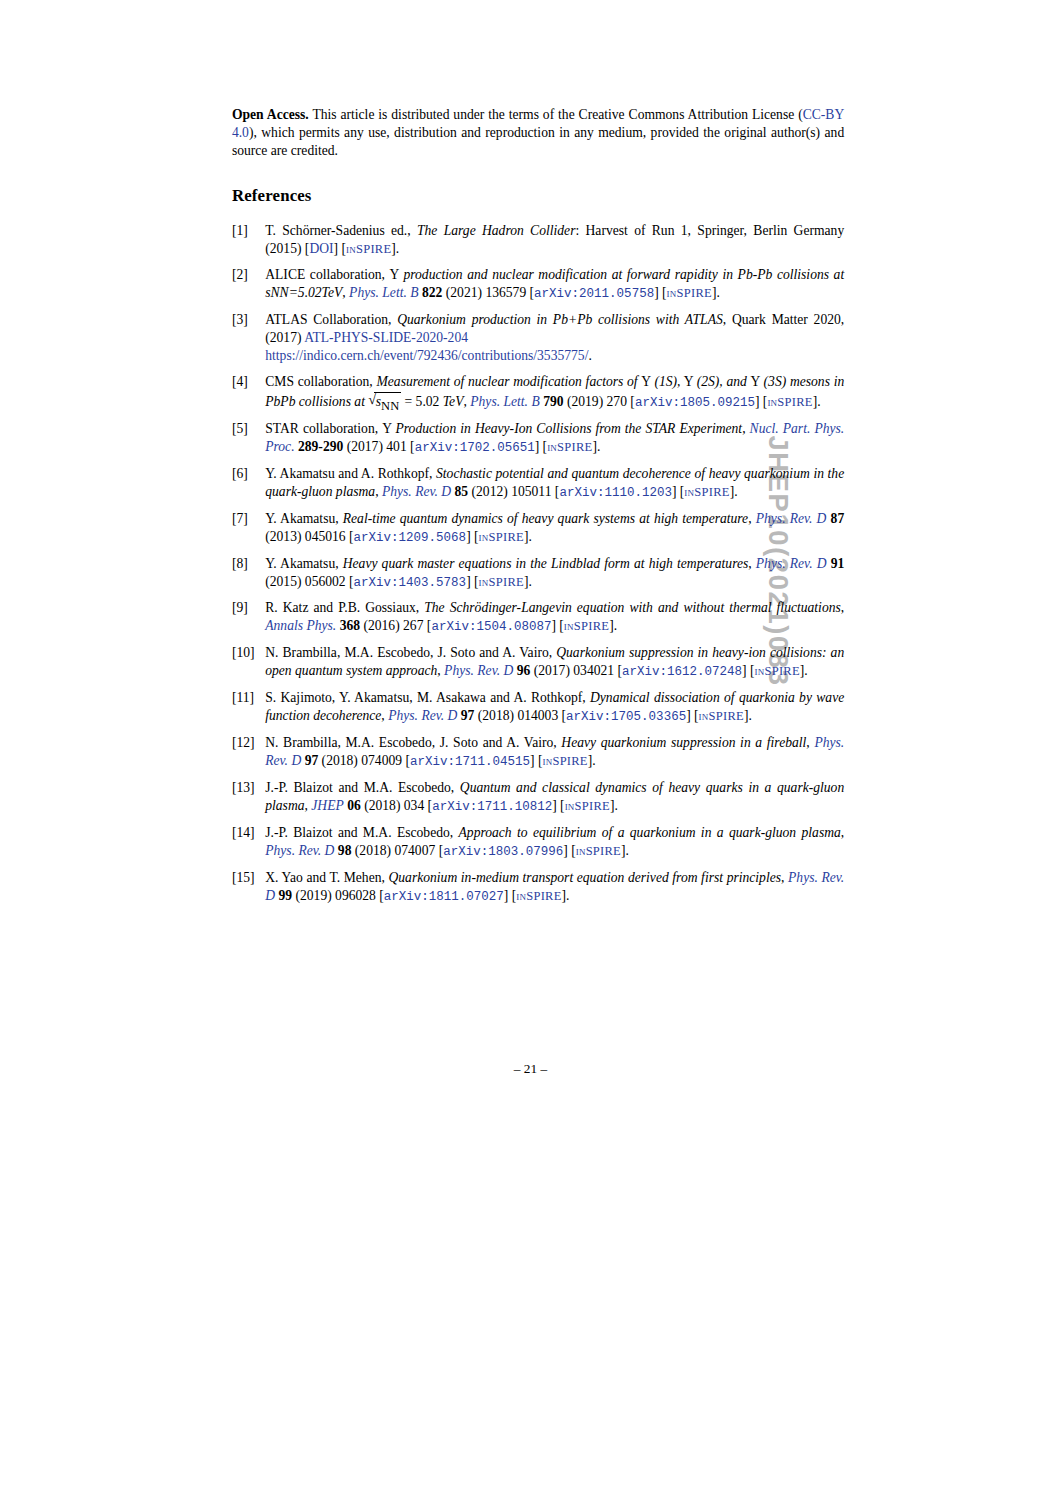JHEP10(2021)083
Open Access. This article is distributed under the terms of the Creative Commons Attribution License (CC-BY 4.0), which permits any use, distribution and reproduction in any medium, provided the original author(s) and source are credited.
References
T. Schörner-Sadenius ed., The Large Hadron Collider: Harvest of Run 1, Springer, Berlin Germany (2015) [DOI] [inSPIRE].
ALICE collaboration, Υ production and nuclear modification at forward rapidity in Pb-Pb collisions at sNN=5.02TeV, Phys. Lett. B 822 (2021) 136579 [arXiv:2011.05758] [inSPIRE].
ATLAS Collaboration, Quarkonium production in Pb+Pb collisions with ATLAS, Quark Matter 2020, (2017) ATL-PHYS-SLIDE-2020-204
https://indico.cern.ch/event/792436/contributions/3535775/.
CMS collaboration, Measurement of nuclear modification factors of Υ (1S), Υ (2S), and Υ (3S) mesons in PbPb collisions at sNN = 5.02 TeV, Phys. Lett. B 790 (2019) 270 [arXiv:1805.09215] [inSPIRE].
STAR collaboration, Υ Production in Heavy-Ion Collisions from the STAR Experiment, Nucl. Part. Phys. Proc. 289-290 (2017) 401 [arXiv:1702.05651] [inSPIRE].
Y. Akamatsu and A. Rothkopf, Stochastic potential and quantum decoherence of heavy quarkonium in the quark-gluon plasma, Phys. Rev. D 85 (2012) 105011 [arXiv:1110.1203] [inSPIRE].
Y. Akamatsu, Real-time quantum dynamics of heavy quark systems at high temperature, Phys. Rev. D 87 (2013) 045016 [arXiv:1209.5068] [inSPIRE].
Y. Akamatsu, Heavy quark master equations in the Lindblad form at high temperatures, Phys. Rev. D 91 (2015) 056002 [arXiv:1403.5783] [inSPIRE].
R. Katz and P.B. Gossiaux, The Schrödinger-Langevin equation with and without thermal fluctuations, Annals Phys. 368 (2016) 267 [arXiv:1504.08087] [inSPIRE].
N. Brambilla, M.A. Escobedo, J. Soto and A. Vairo, Quarkonium suppression in heavy-ion collisions: an open quantum system approach, Phys. Rev. D 96 (2017) 034021 [arXiv:1612.07248] [inSPIRE].
S. Kajimoto, Y. Akamatsu, M. Asakawa and A. Rothkopf, Dynamical dissociation of quarkonia by wave function decoherence, Phys. Rev. D 97 (2018) 014003 [arXiv:1705.03365] [inSPIRE].
N. Brambilla, M.A. Escobedo, J. Soto and A. Vairo, Heavy quarkonium suppression in a fireball, Phys. Rev. D 97 (2018) 074009 [arXiv:1711.04515] [inSPIRE].
J.-P. Blaizot and M.A. Escobedo, Quantum and classical dynamics of heavy quarks in a quark-gluon plasma, JHEP 06 (2018) 034 [arXiv:1711.10812] [inSPIRE].
J.-P. Blaizot and M.A. Escobedo, Approach to equilibrium of a quarkonium in a quark-gluon plasma, Phys. Rev. D 98 (2018) 074007 [arXiv:1803.07996] [inSPIRE].
X. Yao and T. Mehen, Quarkonium in-medium transport equation derived from first principles, Phys. Rev. D 99 (2019) 096028 [arXiv:1811.07027] [inSPIRE].
– 21 –